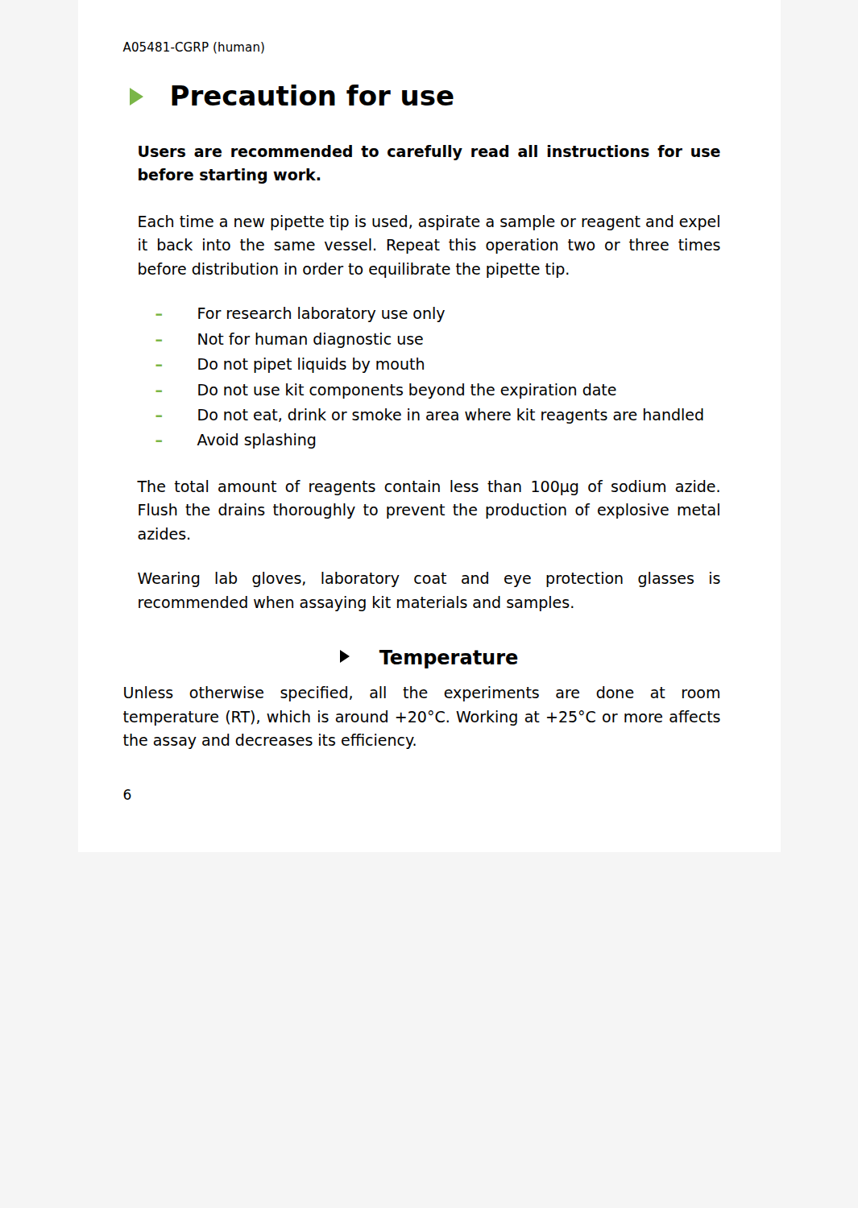A05481-CGRP (human)
Precaution for use
Users are recommended to carefully read all instructions for use before starting work.
Each time a new pipette tip is used, aspirate a sample or reagent and expel it back into the same vessel. Repeat this operation two or three times before distribution in order to equilibrate the pipette tip.
For research laboratory use only
Not for human diagnostic use
Do not pipet liquids by mouth
Do not use kit components beyond the expiration date
Do not eat, drink or smoke in area where kit reagents are handled
Avoid splashing
The total amount of reagents contain less than 100µg of sodium azide. Flush the drains thoroughly to prevent the production of explosive metal azides.
Wearing lab gloves, laboratory coat and eye protection glasses is recommended when assaying kit materials and samples.
Temperature
Unless otherwise specified, all the experiments are done at room temperature (RT), which is around +20°C. Working at +25°C or more affects the assay and decreases its efficiency.
6